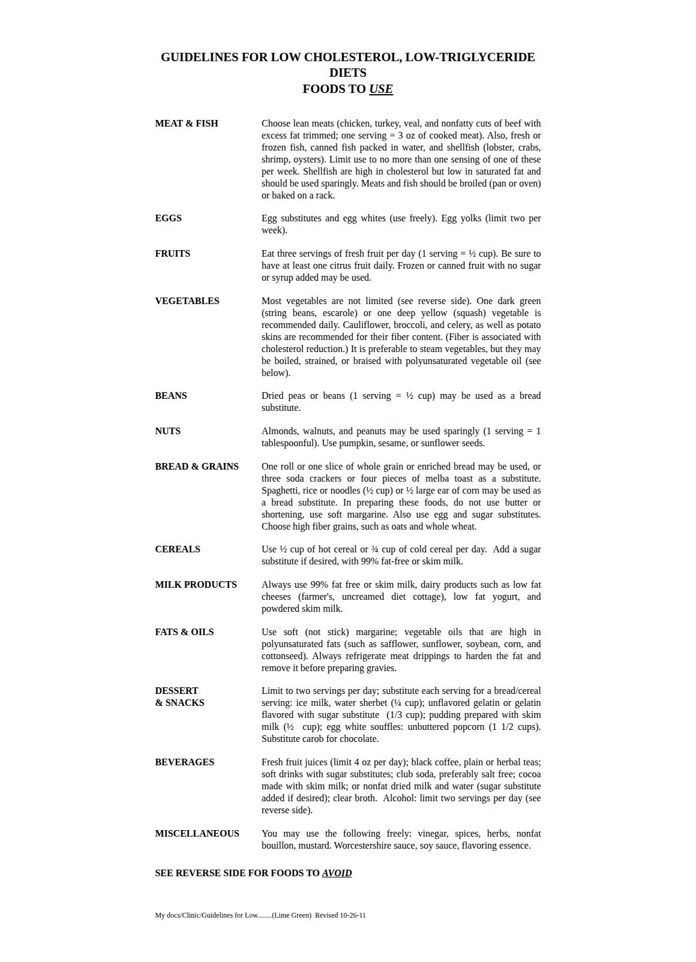GUIDELINES FOR LOW CHOLESTEROL, LOW-TRIGLYCERIDE DIETS
FOODS TO USE
| MEAT & FISH | Choose lean meats (chicken, turkey, veal, and nonfatty cuts of beef with excess fat trimmed; one serving = 3 oz of cooked meat). Also, fresh or frozen fish, canned fish packed in water, and shellfish (lobster, crabs, shrimp, oysters). Limit use to no more than one sensing of one of these per week. Shellfish are high in cholesterol but low in saturated fat and should be used sparingly. Meats and fish should be broiled (pan or oven) or baked on a rack. |
| EGGS | Egg substitutes and egg whites (use freely). Egg yolks (limit two per week). |
| FRUITS | Eat three servings of fresh fruit per day (1 serving = ½ cup). Be sure to have at least one citrus fruit daily. Frozen or canned fruit with no sugar or syrup added may be used. |
| VEGETABLES | Most vegetables are not limited (see reverse side). One dark green (string beans, escarole) or one deep yellow (squash) vegetable is recommended daily. Cauliflower, broccoli, and celery, as well as potato skins are recommended for their fiber content. (Fiber is associated with cholesterol reduction.) It is preferable to steam vegetables, but they may be boiled, strained, or braised with polyunsaturated vegetable oil (see below). |
| BEANS | Dried peas or beans (1 serving = ½ cup) may be used as a bread substitute. |
| NUTS | Almonds, walnuts, and peanuts may be used sparingly (1 serving = 1 tablespoonful). Use pumpkin, sesame, or sunflower seeds. |
| BREAD & GRAINS | One roll or one slice of whole grain or enriched bread may be used, or three soda crackers or four pieces of melba toast as a substitute. Spaghetti, rice or noodles (½ cup) or ½ large ear of corn may be used as a bread substitute. In preparing these foods, do not use butter or shortening, use soft margarine. Also use egg and sugar substitutes. Choose high fiber grains, such as oats and whole wheat. |
| CEREALS | Use ½ cup of hot cereal or ¾ cup of cold cereal per day. Add a sugar substitute if desired, with 99% fat-free or skim milk. |
| MILK PRODUCTS | Always use 99% fat free or skim milk, dairy products such as low fat cheeses (farmer's, uncreamed diet cottage), low fat yogurt, and powdered skim milk. |
| FATS & OILS | Use soft (not stick) margarine; vegetable oils that are high in polyunsaturated fats (such as safflower, sunflower, soybean, corn, and cottonseed). Always refrigerate meat drippings to harden the fat and remove it before preparing gravies. |
| DESSERT & SNACKS | Limit to two servings per day; substitute each serving for a bread/cereal serving: ice milk, water sherbet (¼ cup); unflavored gelatin or gelatin flavored with sugar substitute (1/3 cup); pudding prepared with skim milk (½ cup); egg white souffles: unbuttered popcorn (1 1/2 cups). Substitute carob for chocolate. |
| BEVERAGES | Fresh fruit juices (limit 4 oz per day); black coffee, plain or herbal teas; soft drinks with sugar substitutes; club soda, preferably salt free; cocoa made with skim milk; or nonfat dried milk and water (sugar substitute added if desired); clear broth. Alcohol: limit two servings per day (see reverse side). |
| MISCELLANEOUS | You may use the following freely: vinegar, spices, herbs, nonfat bouillon, mustard. Worcestershire sauce, soy sauce, flavoring essence. |
SEE REVERSE SIDE FOR FOODS TO AVOID
My docs/Clinic/Guidelines for Low........(Lime Green) Revised 10-26-11